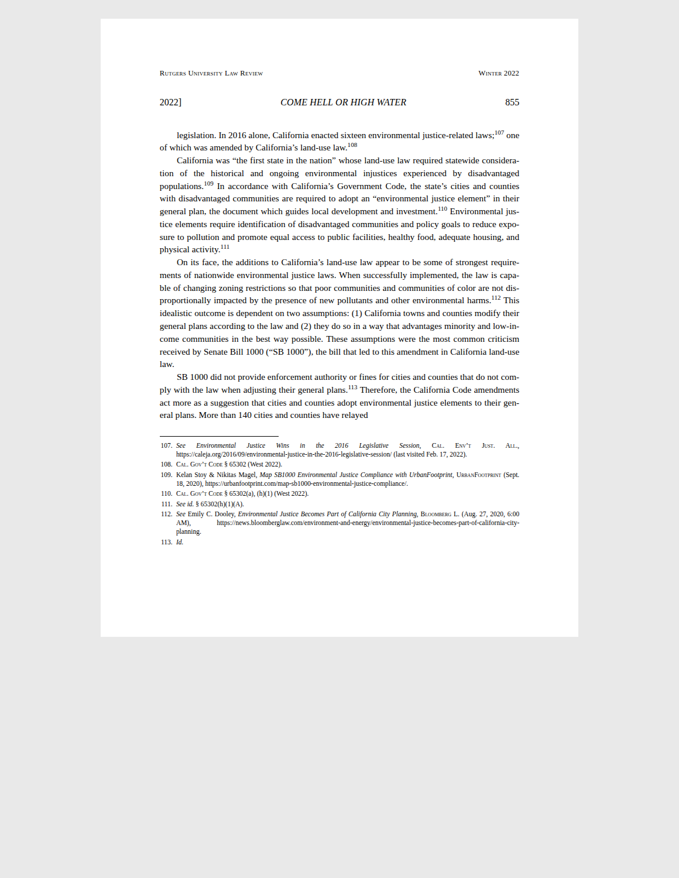Rutgers University Law Review Winter 2022
2022] COME HELL OR HIGH WATER 855
legislation. In 2016 alone, California enacted sixteen environmental justice-related laws;107 one of which was amended by California’s land-use law.108
California was “the first state in the nation” whose land-use law required statewide consideration of the historical and ongoing environmental injustices experienced by disadvantaged populations.109 In accordance with California’s Government Code, the state’s cities and counties with disadvantaged communities are required to adopt an “environmental justice element” in their general plan, the document which guides local development and investment.110 Environmental justice elements require identification of disadvantaged communities and policy goals to reduce exposure to pollution and promote equal access to public facilities, healthy food, adequate housing, and physical activity.111
On its face, the additions to California’s land-use law appear to be some of strongest requirements of nationwide environmental justice laws. When successfully implemented, the law is capable of changing zoning restrictions so that poor communities and communities of color are not disproportionally impacted by the presence of new pollutants and other environmental harms.112 This idealistic outcome is dependent on two assumptions: (1) California towns and counties modify their general plans according to the law and (2) they do so in a way that advantages minority and low-income communities in the best way possible. These assumptions were the most common criticism received by Senate Bill 1000 (“SB 1000”), the bill that led to this amendment in California land-use law.
SB 1000 did not provide enforcement authority or fines for cities and counties that do not comply with the law when adjusting their general plans.113 Therefore, the California Code amendments act more as a suggestion that cities and counties adopt environmental justice elements to their general plans. More than 140 cities and counties have relayed
107. See Environmental Justice Wins in the 2016 Legislative Session, Cal. Env’t Just. All., https://caleja.org/2016/09/environmental-justice-in-the-2016-legislative-session/ (last visited Feb. 17, 2022).
108. Cal. Gov’t Code § 65302 (West 2022).
109. Kelan Stoy & Nikitas Magel, Map SB1000 Environmental Justice Compliance with UrbanFootprint, UrbanFootprint (Sept. 18, 2020), https://urbanfootprint.com/map-sb1000-environmental-justice-compliance/.
110. Cal. Gov’t Code § 65302(a), (h)(1) (West 2022).
111. See id. § 65302(h)(1)(A).
112. See Emily C. Dooley, Environmental Justice Becomes Part of California City Planning, Bloomberg L. (Aug. 27, 2020, 6:00 AM), https://news.bloomberglaw.com/environment-and-energy/environmental-justice-becomes-part-of-california-city-planning.
113. Id.